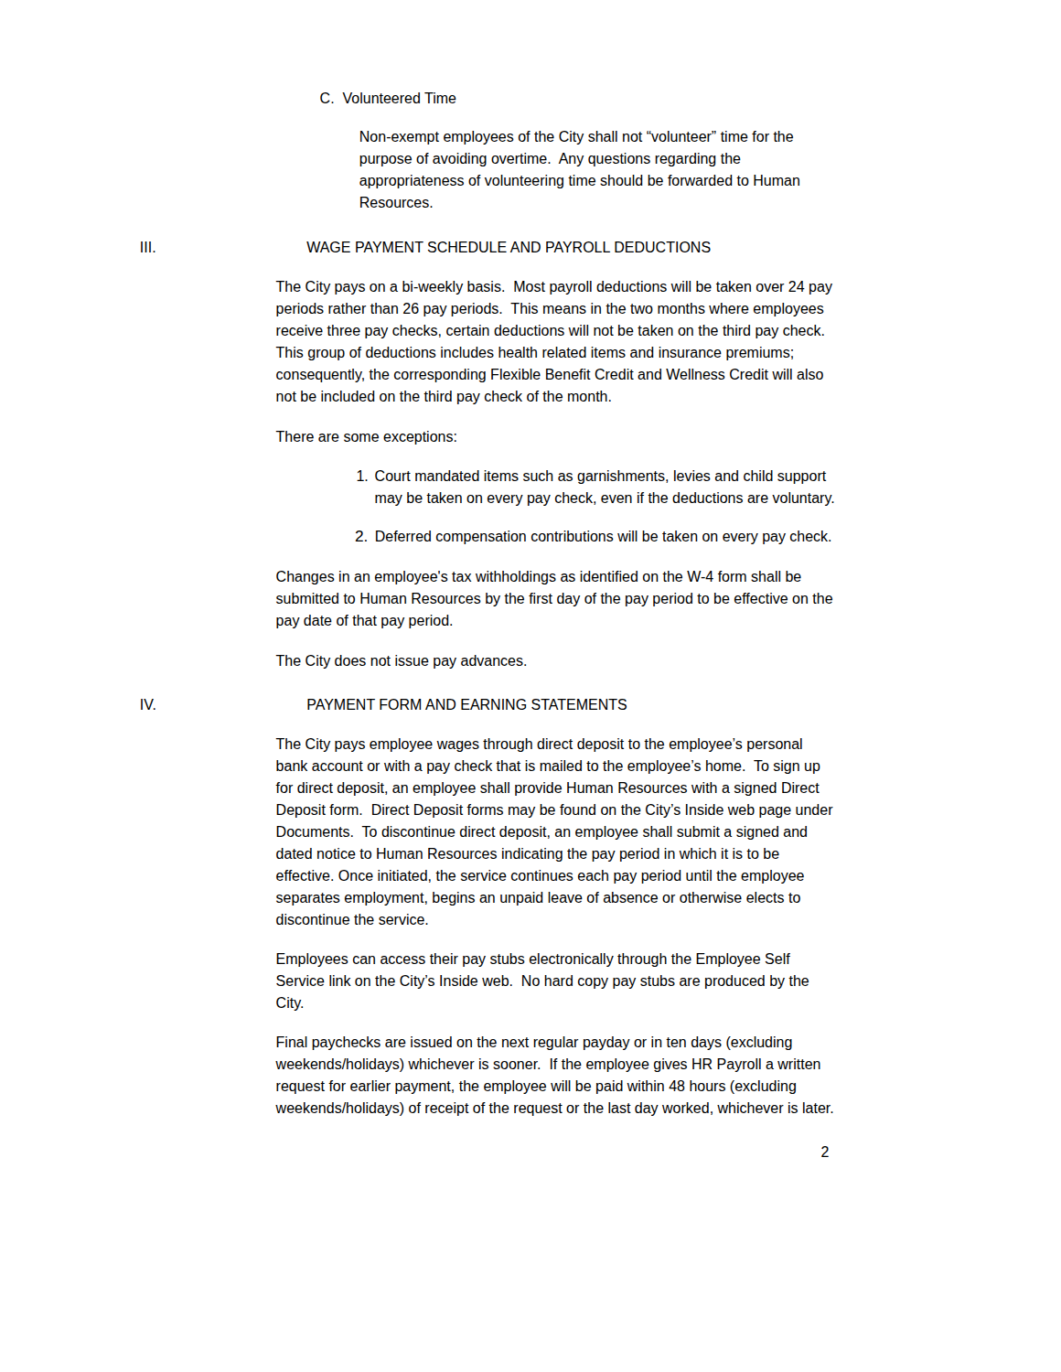C. Volunteered Time
Non-exempt employees of the City shall not “volunteer” time for the purpose of avoiding overtime. Any questions regarding the appropriateness of volunteering time should be forwarded to Human Resources.
III. Wage Payment Schedule and Payroll Deductions
The City pays on a bi-weekly basis. Most payroll deductions will be taken over 24 pay periods rather than 26 pay periods. This means in the two months where employees receive three pay checks, certain deductions will not be taken on the third pay check. This group of deductions includes health related items and insurance premiums; consequently, the corresponding Flexible Benefit Credit and Wellness Credit will also not be included on the third pay check of the month.
There are some exceptions:
Court mandated items such as garnishments, levies and child support may be taken on every pay check, even if the deductions are voluntary.
Deferred compensation contributions will be taken on every pay check.
Changes in an employee's tax withholdings as identified on the W-4 form shall be submitted to Human Resources by the first day of the pay period to be effective on the pay date of that pay period.
The City does not issue pay advances.
IV. Payment Form and Earning Statements
The City pays employee wages through direct deposit to the employee’s personal bank account or with a pay check that is mailed to the employee’s home. To sign up for direct deposit, an employee shall provide Human Resources with a signed Direct Deposit form. Direct Deposit forms may be found on the City’s Inside web page under Documents. To discontinue direct deposit, an employee shall submit a signed and dated notice to Human Resources indicating the pay period in which it is to be effective. Once initiated, the service continues each pay period until the employee separates employment, begins an unpaid leave of absence or otherwise elects to discontinue the service.
Employees can access their pay stubs electronically through the Employee Self Service link on the City’s Inside web. No hard copy pay stubs are produced by the City.
Final paychecks are issued on the next regular payday or in ten days (excluding weekends/holidays) whichever is sooner. If the employee gives HR Payroll a written request for earlier payment, the employee will be paid within 48 hours (excluding weekends/holidays) of receipt of the request or the last day worked, whichever is later.
2